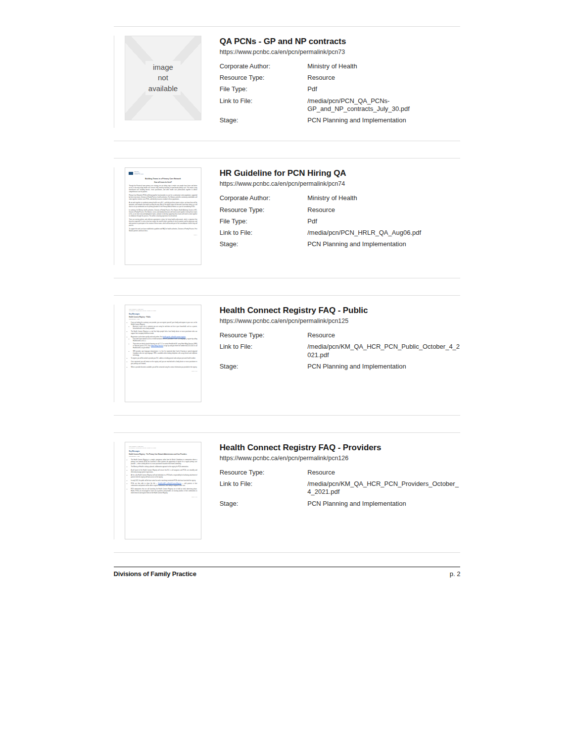image
not
available
QA PCNs - GP and NP contracts
https://www.pcnbc.ca/en/pcn/permalink/pcn73
| Corporate Author: | Ministry of Health |
| Resource Type: | Resource |
| File Type: | Pdf |
| Link to File: | /media/pcn/PCN_QA_PCNs-GP_and_NP_contracts_July_30.pdf |
| Stage: | PCN Planning and Implementation |
BRITISH
COLUMBIA
Ministry of Health
Building Teams in a Primary Care Network
How will teams be hired?
Through the Provincial team primary care strategy, we are taking steps to make sure people have faster and better access to the day-to-day health care services they need by investing in team-based primary care. This means using team-based care including doctors, nurse practitioners, and other health care professionals together to deliver comprehensive care for patients.
Primary Care Networks (PCNs) will bring together local providers to care for a community's entire population, supported by these new teams. Divisions of Family Practice, health authorities, First Nations and other community stakeholders will come together to better serve PCNs, and identify resources needed in these populations.
As we work together to coordinate primary health care in B.C., and help join these teams in place, we know these will be operation, and networks that make up along the way. Most of the details about all decisions have been taken as a will want to set up coordinated care for primary providers in the Primary Medical Homes as a part of consolidating PCNs.
In summary, the Ministry, health authorities, Divisions of Family Practice, First Nations Health Authority, Doctors of BC, Division of Family Practice, First Nations, nurses and individual divisions will need to work together to bring these teams to life, as we share new and deployment teams, and plan to develop supporting these teams will need to come together to collaborate through this process. This will be a learning experience for all involved.
There are existing policies and collective agreements in place for hiring health professionals, which is important that these be respected. It is also critical we respect the need for both continuity of care for patients and for physicians and other partners to participate in the creation of these teams, which will become part of the consolidation in which they will practice.
To support this work, we have established a guideline and FAQ for health authorities, Divisions of Family Practice, First Nations partners and local clinics.
Page 1
HR Guideline for PCN Hiring QA
https://www.pcnbc.ca/en/pcn/permalink/pcn74
| Corporate Author: | Ministry of Health |
| Resource Type: | Resource |
| File Type: | Pdf |
| Link to File: | /media/pcn/PCN_HRLR_QA_Aug06.pdf |
| Stage: | PCN Planning and Implementation |
FOR INTERNAL USE ONLY
Unclassified / Suggested Internal, Ministry of Health
Key Messages
Health Connect Registry – Public
Dated October 4, 2021
If you are looking for a primary care provider, you can register yourself, your family and anyone in your care, on the Health Connect Registry.
A person in your care is someone you are caring for and does not live in your household, such as a parent, household and is not a family member.
The Health Connect Registry is a tool that helps people find a local family doctor or nurse practitioner who can support their everyday healthcare needs.
Registration can be done quickly and easily online. Visit health.gov.bc.ca/health-connect-registry.
If you don't have internet access or need translation services (available in over 140 languages), register by calling HealthLink BC at 8-1-1.
Those who are deaf or hard of hearing can call 7-1-1 or contact HealthLink BC using Video Relay Services (VRS) or Telecom service (TTY). Visit Video Relay Services to sign up and give them the number 604-215-5101 to call HealthLink BC on your behalf.
VRS provides sign language interpretation; it is free for registered deaf, hard of hearing or speech-impaired Canadians who use sign language. VRS is available online making telephone calls using internet and cellphone technology.
To register, you will be asked to provide your B.C. address including postal code and your personal health number.
Once registered, you will remain on the registry until you are matched with a family doctor or nurse practitioner in your primary care network.
Where a provider becomes available, you will be contacted using the contact information you provided in the registry.
Page 1 of 2
Health Connect Registry FAQ - Public
https://www.pcnbc.ca/en/pcn/permalink/pcn125
| Resource Type: | Resource |
| Link to File: | /media/pcn/KM_QA_HCR_PCN_Public_October_4_2021.pdf |
| Stage: | PCN Planning and Implementation |
FOR INTERNAL USE ONLY
Unclassified / Suggested Internal, Ministry of Health
Key Messages
Health Connect Registry – For Primary Care Network Administrators and Care Providers
Dated October 4, 2021
The Health Connect Registry is a simple, anonymous online form for British Columbians in communities where a primary care network (PCN) has launched. It offers patients the opportunity to register for a regular primary care provider — either a family doctor or a nurse practitioner located in their home community.
The Ministry of Health is taking a phased, collaborative approach to the registry for PCN communities.
A soft launch of the Health Connect Registry will ensure that B.C.'s call navigators and PCNs can smoothly and effectively manage patient registrations.
At first, only Health Connect Registry staff and individuals in a PCN with a responsibility for facilitating attachment of patients from the registry will have access to the registry.
In early 2022, the public will be have some live and is now being tested with PCNs who have launched the registry.
PCNs are then able to share the link — HealthLinkBC.ca/HealthConnectRegistry — with patients in their communities and patients will be able to register themselves, their family or anyone in their care.
PCN communities that are soft launching the Health Connect Registry are to hold an initial advertising phase. Rather, PCNs are encouraged to reach out to patients and providers on existing waitlists in their communities to inform them of and register them on the Health Connect Registry.
Page 1 of 2
Health Connect Registry FAQ - Providers
https://www.pcnbc.ca/en/pcn/permalink/pcn126
| Resource Type: | Resource |
| Link to File: | /media/pcn/KM_QA_HCR_PCN_Providers_October_4_2021.pdf |
| Stage: | PCN Planning and Implementation |
Divisions of Family Practice p. 2